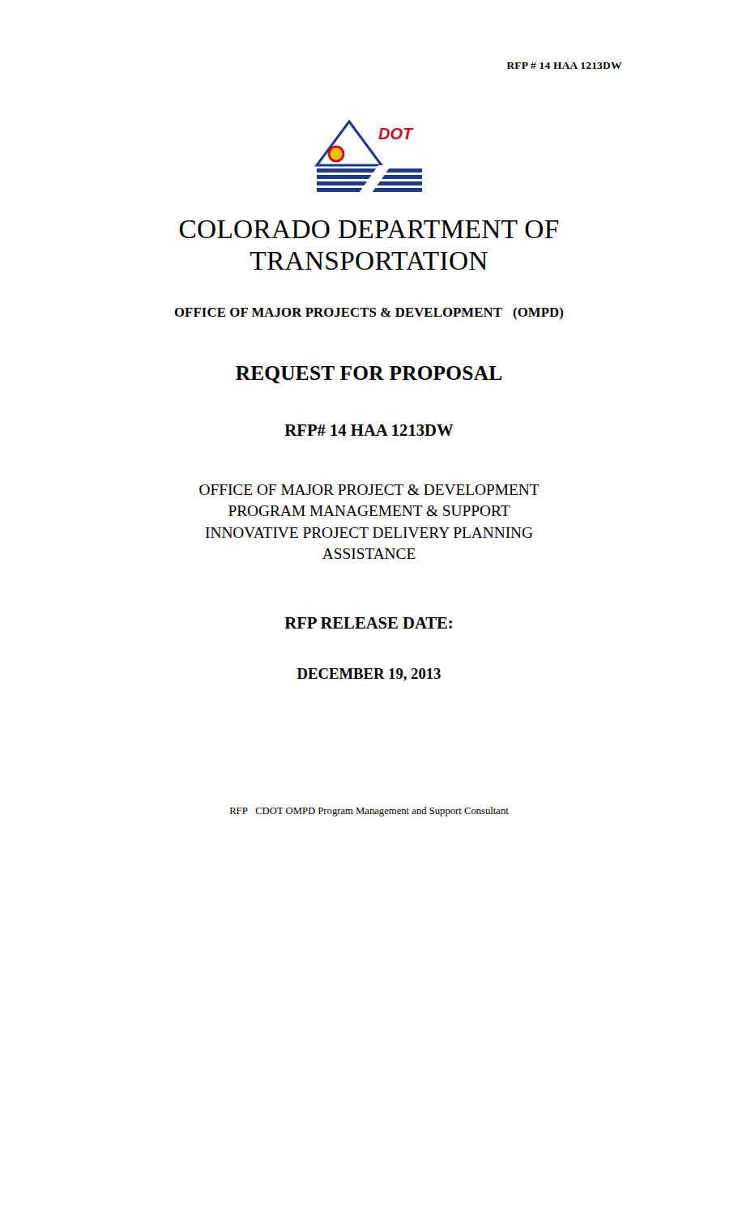RFP # 14 HAA 1213DW
DOT
COLORADO DEPARTMENT OF
TRANSPORTATION
OFFICE OF MAJOR PROJECTS & DEVELOPMENT (OMPD)
REQUEST FOR PROPOSAL
RFP# 14 HAA 1213DW
OFFICE OF MAJOR PROJECT & DEVELOPMENT
PROGRAM MANAGEMENT & SUPPORT
INNOVATIVE PROJECT DELIVERY PLANNING
ASSISTANCE
RFP RELEASE DATE:
DECEMBER 19, 2013
RFP CDOT OMPD Program Management and Support Consultant